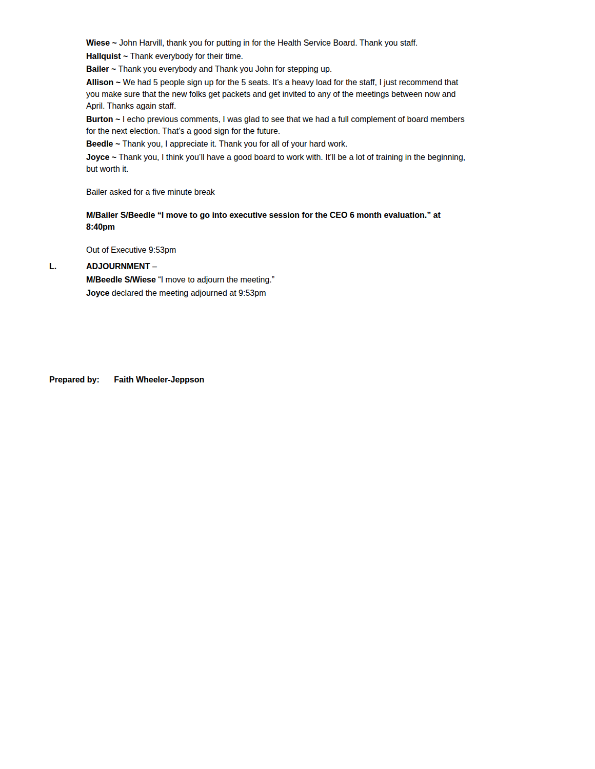Wiese ~ John Harvill, thank you for putting in for the Health Service Board. Thank you staff.
Hallquist ~ Thank everybody for their time.
Bailer ~ Thank you everybody and Thank you John for stepping up.
Allison ~ We had 5 people sign up for the 5 seats. It’s a heavy load for the staff, I just recommend that you make sure that the new folks get packets and get invited to any of the meetings between now and April. Thanks again staff.
Burton ~ I echo previous comments, I was glad to see that we had a full complement of board members for the next election. That’s a good sign for the future.
Beedle ~ Thank you, I appreciate it. Thank you for all of your hard work.
Joyce ~ Thank you, I think you’ll have a good board to work with. It’ll be a lot of training in the beginning, but worth it.
Bailer asked for a five minute break
M/Bailer S/Beedle “I move to go into executive session for the CEO 6 month evaluation.” at 8:40pm
Out of Executive 9:53pm
L.
ADJOURNMENT –
M/Beedle S/Wiese “I move to adjourn the meeting.”
Joyce declared the meeting adjourned at 9:53pm
Prepared by: Faith Wheeler-Jeppson